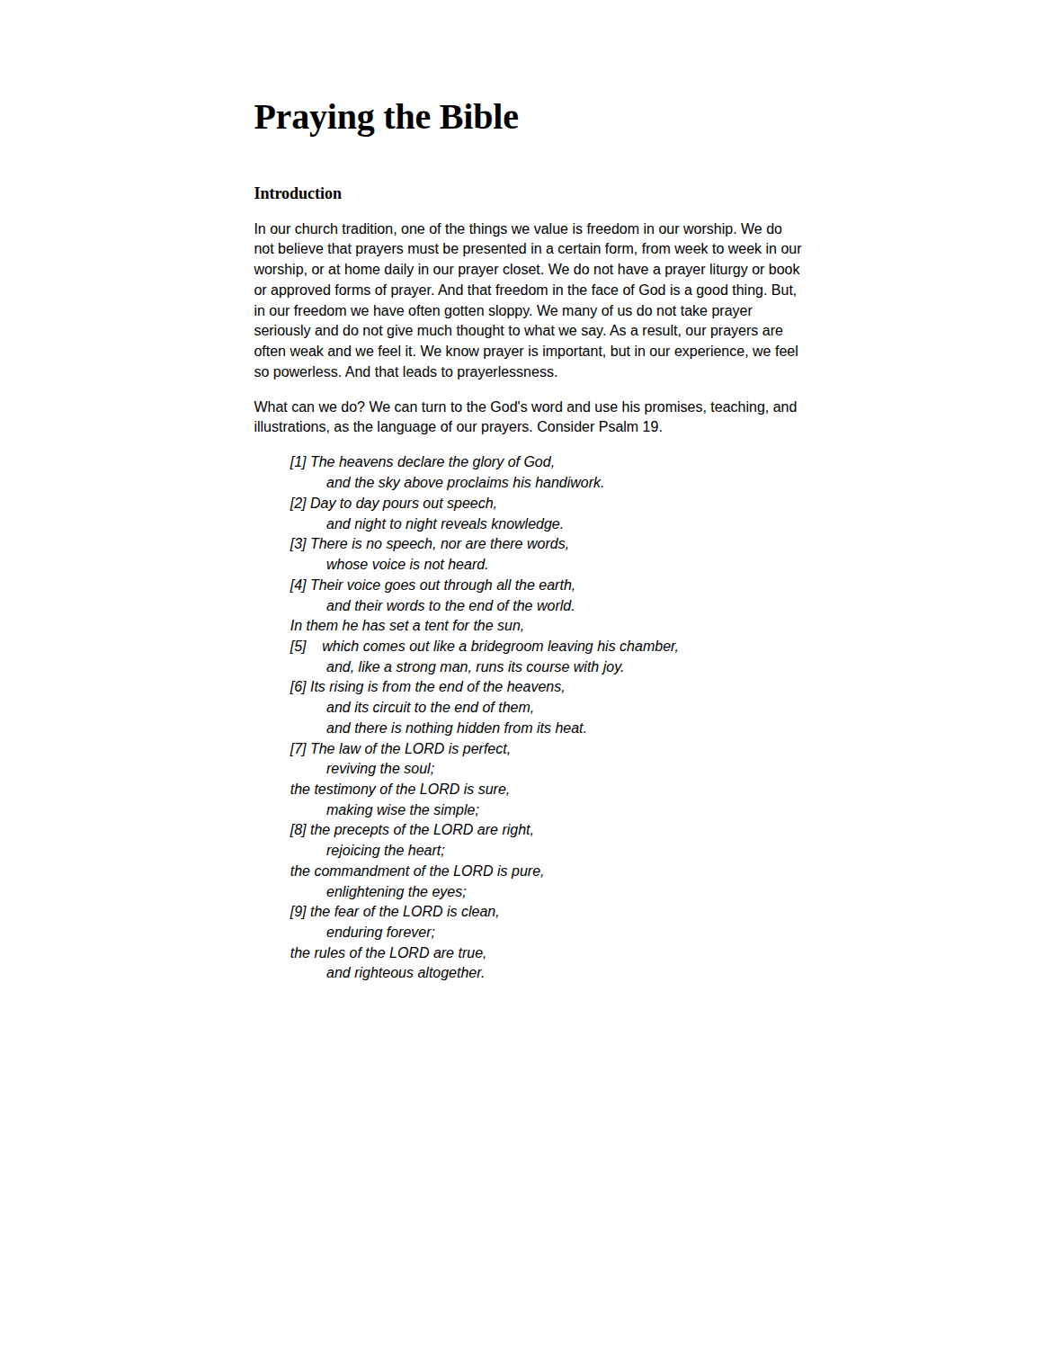Praying the Bible
Introduction
In our church tradition, one of the things we value is freedom in our worship. We do not believe that prayers must be presented in a certain form, from week to week in our worship, or at home daily in our prayer closet. We do not have a prayer liturgy or book or approved forms of prayer. And that freedom in the face of God is a good thing. But, in our freedom we have often gotten sloppy. We many of us do not take prayer seriously and do not give much thought to what we say. As a result, our prayers are often weak and we feel it. We know prayer is important, but in our experience, we feel so powerless. And that leads to prayerlessness.
What can we do? We can turn to the God's word and use his promises, teaching, and illustrations, as the language of our prayers. Consider Psalm 19.
[1] The heavens declare the glory of God, and the sky above proclaims his handiwork. [2] Day to day pours out speech, and night to night reveals knowledge. [3] There is no speech, nor are there words, whose voice is not heard. [4] Their voice goes out through all the earth, and their words to the end of the world. In them he has set a tent for the sun, [5] which comes out like a bridegroom leaving his chamber, and, like a strong man, runs its course with joy. [6] Its rising is from the end of the heavens, and its circuit to the end of them, and there is nothing hidden from its heat. [7] The law of the LORD is perfect, reviving the soul; the testimony of the LORD is sure, making wise the simple; [8] the precepts of the LORD are right, rejoicing the heart; the commandment of the LORD is pure, enlightening the eyes; [9] the fear of the LORD is clean, enduring forever; the rules of the LORD are true, and righteous altogether.